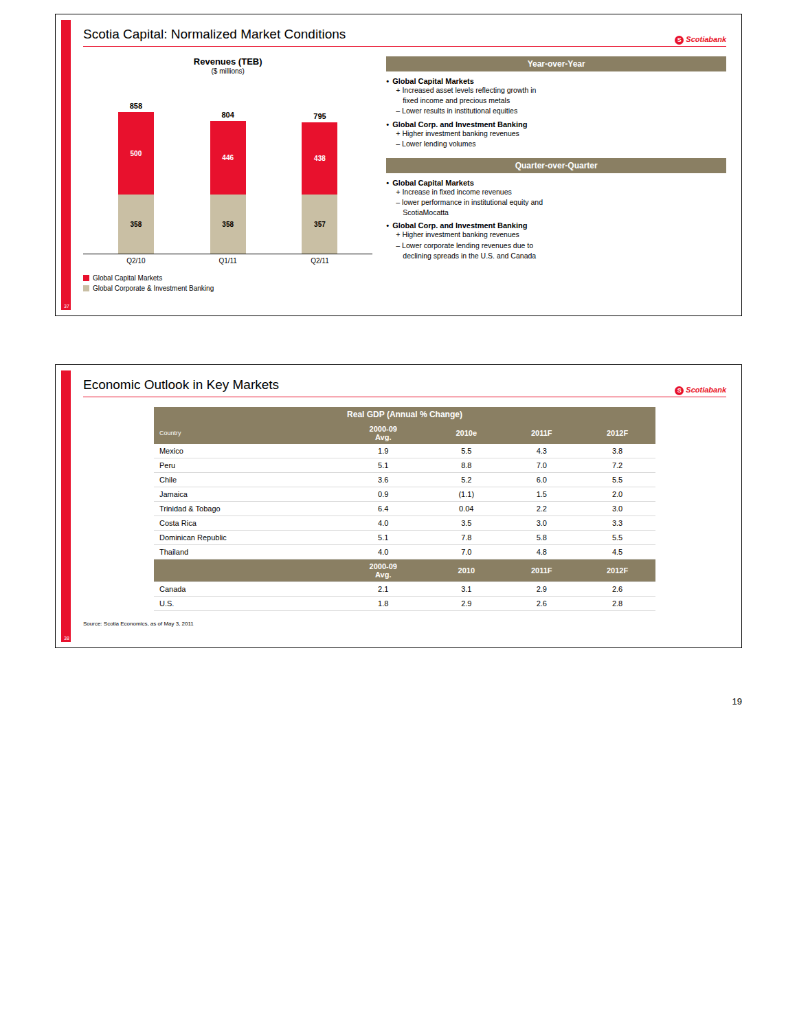37
Scotia Capital: Normalized Market Conditions
SScotiabank
Revenues (TEB)
($ millions)
858
500
358
804
446
358
795
438
357
Q2/10 Q1/11 Q2/11
Global Capital Markets
Global Corporate & Investment Banking
Year-over-Year
Global Capital Markets
+ Increased asset levels reflecting growth in
fixed income and precious metals
– Lower results in institutional equities
Global Corp. and Investment Banking
+ Higher investment banking revenues
– Lower lending volumes
Quarter-over-Quarter
Global Capital Markets
+ Increase in fixed income revenues
– lower performance in institutional equity and
ScotiaMocatta
Global Corp. and Investment Banking
+ Higher investment banking revenues
– Lower corporate lending revenues due to
declining spreads in the U.S. and Canada
38
Economic Outlook in Key Markets
SScotiabank
| Real GDP (Annual % Change) |
| --- |
| Country | 2000-09 Avg. | 2010e | 2011F | 2012F |
| Mexico | 1.9 | 5.5 | 4.3 | 3.8 |
| Peru | 5.1 | 8.8 | 7.0 | 7.2 |
| Chile | 3.6 | 5.2 | 6.0 | 5.5 |
| Jamaica | 0.9 | (1.1) | 1.5 | 2.0 |
| Trinidad & Tobago | 6.4 | 0.04 | 2.2 | 3.0 |
| Costa Rica | 4.0 | 3.5 | 3.0 | 3.3 |
| Dominican Republic | 5.1 | 7.8 | 5.8 | 5.5 |
| Thailand | 4.0 | 7.0 | 4.8 | 4.5 |
| | 2000-09 Avg. | 2010 | 2011F | 2012F |
| Canada | 2.1 | 3.1 | 2.9 | 2.6 |
| U.S. | 1.8 | 2.9 | 2.6 | 2.8 |
Source: Scotia Economics, as of May 3, 2011
19